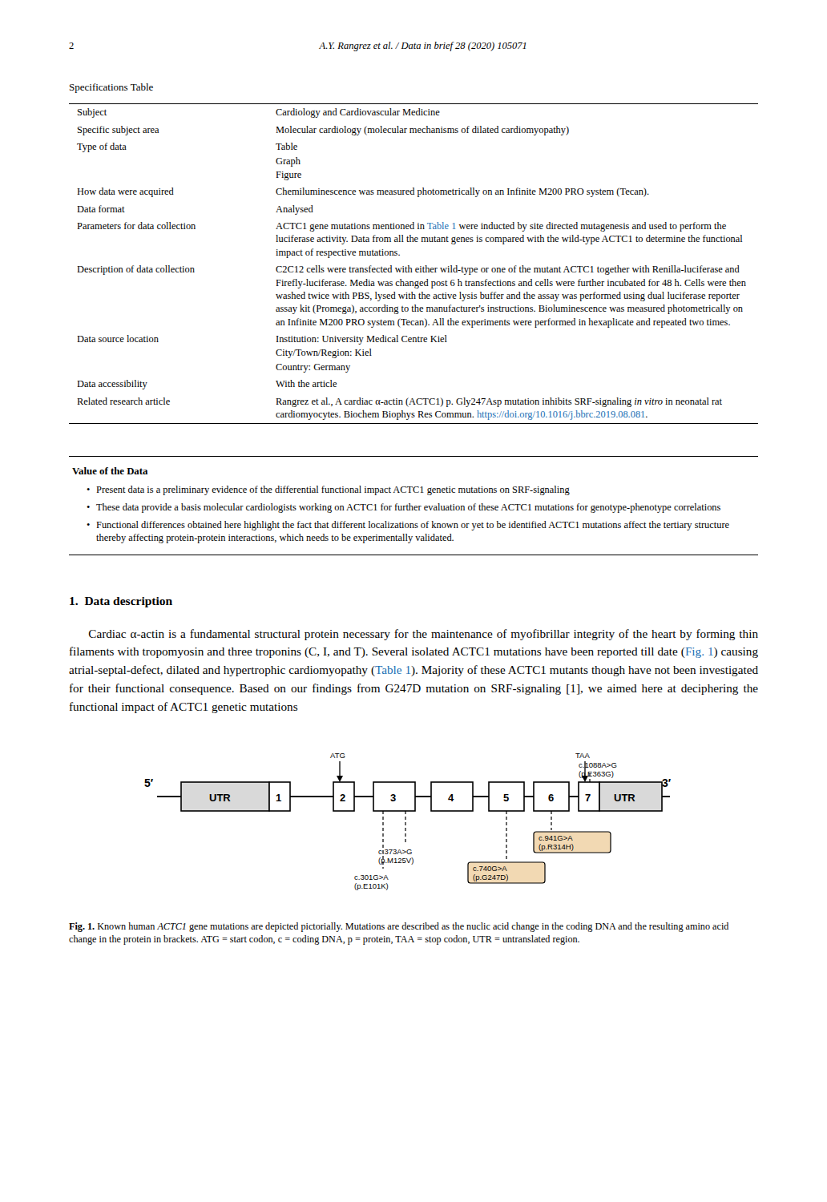2 A.Y. Rangrez et al. / Data in brief 28 (2020) 105071
Specifications Table
| Subject | Cardiology and Cardiovascular Medicine |
| Specific subject area | Molecular cardiology (molecular mechanisms of dilated cardiomyopathy) |
| Type of data | Table Graph Figure |
| How data were acquired | Chemiluminescence was measured photometrically on an Infinite M200 PRO system (Tecan). |
| Data format | Analysed |
| Parameters for data collection | ACTC1 gene mutations mentioned in Table 1 were inducted by site directed mutagenesis and used to perform the luciferase activity. Data from all the mutant genes is compared with the wild-type ACTC1 to determine the functional impact of respective mutations. |
| Description of data collection | C2C12 cells were transfected with either wild-type or one of the mutant ACTC1 together with Renilla-luciferase and Firefly-luciferase. Media was changed post 6 h transfections and cells were further incubated for 48 h. Cells were then washed twice with PBS, lysed with the active lysis buffer and the assay was performed using dual luciferase reporter assay kit (Promega), according to the manufacturer's instructions. Bioluminescence was measured photometrically on an Infinite M200 PRO system (Tecan). All the experiments were performed in hexaplicate and repeated two times. |
| Data source location | Institution: University Medical Centre Kiel City/Town/Region: Kiel Country: Germany |
| Data accessibility | With the article |
| Related research article | Rangrez et al., A cardiac α-actin (ACTC1) p. Gly247Asp mutation inhibits SRF-signaling in vitro in neonatal rat cardiomyocytes. Biochem Biophys Res Commun. https://doi.org/10.1016/j.bbrc.2019.08.081 . |
Value of the Data
Present data is a preliminary evidence of the differential functional impact ACTC1 genetic mutations on SRF-signaling
These data provide a basis molecular cardiologists working on ACTC1 for further evaluation of these ACTC1 mutations for genotype-phenotype correlations
Functional differences obtained here highlight the fact that different localizations of known or yet to be identified ACTC1 mutations affect the tertiary structure thereby affecting protein-protein interactions, which needs to be experimentally validated.
1. Data description
Cardiac α-actin is a fundamental structural protein necessary for the maintenance of myofibrillar integrity of the heart by forming thin filaments with tropomyosin and three troponins (C, I, and T). Several isolated ACTC1 mutations have been reported till date (Fig. 1) causing atrial-septal-defect, dilated and hypertrophic cardiomyopathy (Table 1). Majority of these ACTC1 mutants though have not been investigated for their functional consequence. Based on our findings from G247D mutation on SRF-signaling [1], we aimed here at deciphering the functional impact of ACTC1 genetic mutations
5′ 3′ UTR 1 2 3 4 5 6 7 UTR ATG TAA c.301G>A (p.E101K) c.373A>G (p.M125V) c.740G>A (p.G247D) c.941G>A (p.R314H) c.1088A>G (p.E363G)
Fig. 1. Known human ACTC1 gene mutations are depicted pictorially. Mutations are described as the nuclic acid change in the coding DNA and the resulting amino acid change in the protein in brackets. ATG = start codon, c = coding DNA, p = protein, TAA = stop codon, UTR = untranslated region.